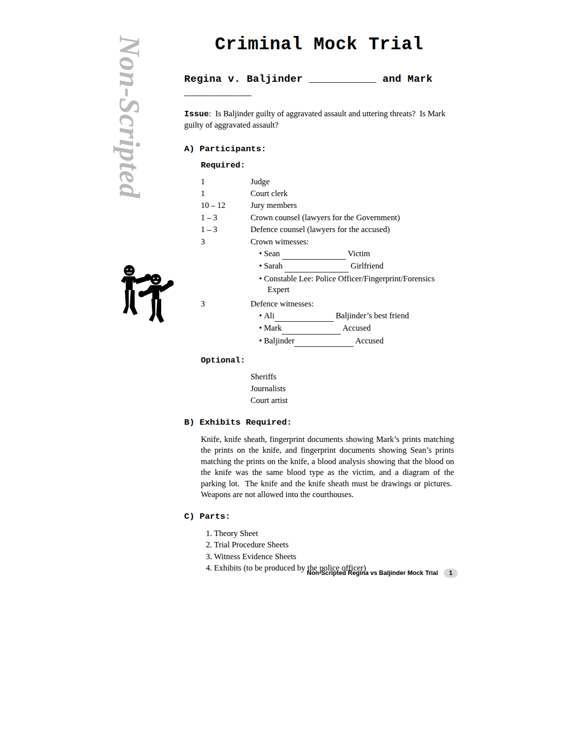Non-Scripted
Criminal Mock Trial
Regina v. Baljinder ___________ and Mark ___________
Issue: Is Baljinder guilty of aggravated assault and uttering threats? Is Mark guilty of aggravated assault?
A) Participants:
Required:
| 1 | Judge |
| 1 | Court clerk |
| 10 – 12 | Jury members |
| 1 – 3 | Crown counsel (lawyers for the Government) |
| 1 – 3 | Defence counsel (lawyers for the accused) |
| 3 | Crown witnesses: Sean Victim Sarah Girlfriend Constable Lee: Police Officer/Fingerprint/Forensics Expert |
| 3 | Defence witnesses: Ali Baljinder’s best friend Mark Accused Baljinder Accused |
Optional:
Sheriffs
Journalists
Court artist
B) Exhibits Required:
Knife, knife sheath, fingerprint documents showing Mark’s prints matching the prints on the knife, and fingerprint documents showing Sean’s prints matching the prints on the knife, a blood analysis showing that the blood on the knife was the same blood type as the victim, and a diagram of the parking lot. The knife and the knife sheath must be drawings or pictures. Weapons are not allowed into the courthouses.
C) Parts:
Theory Sheet
Trial Procedure Sheets
Witness Evidence Sheets
Exhibits (to be produced by the police officer)
Non-Scripted Regina vs Baljinder Mock Trial 1